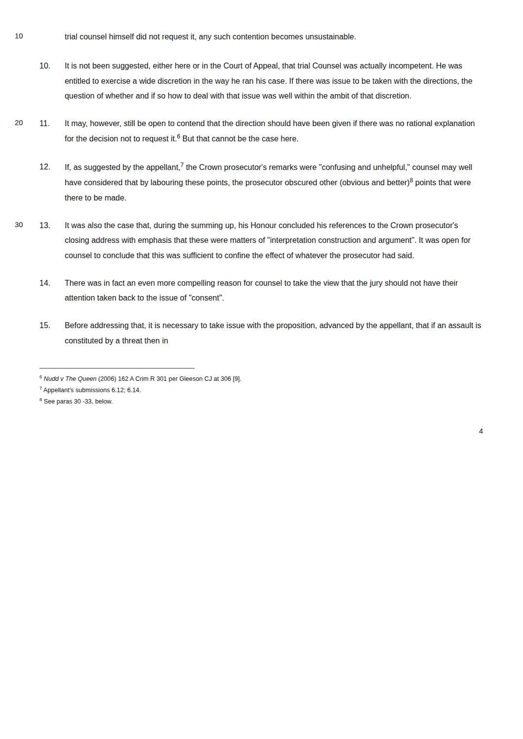10 trial counsel himself did not request it, any such contention becomes unsustainable.
10.
It is not been suggested, either here or in the Court of Appeal, that trial Counsel was actually incompetent. He was entitled to exercise a wide discretion in the way he ran his case. If there was issue to be taken with the directions, the question of whether and if so how to deal with that issue was well within the ambit of that discretion.
20
11.
It may, however, still be open to contend that the direction should have been given if there was no rational explanation for the decision not to request it.6 But that cannot be the case here.
12.
If, as suggested by the appellant,7 the Crown prosecutor's remarks were "confusing and unhelpful," counsel may well have considered that by labouring these points, the prosecutor obscured other (obvious and better)8 points that were there to be made.
30
13.
It was also the case that, during the summing up, his Honour concluded his references to the Crown prosecutor's closing address with emphasis that these were matters of "interpretation construction and argument". It was open for counsel to conclude that this was sufficient to confine the effect of whatever the prosecutor had said.
14.
There was in fact an even more compelling reason for counsel to take the view that the jury should not have their attention taken back to the issue of "consent".
15.
Before addressing that, it is necessary to take issue with the proposition, advanced by the appellant, that if an assault is constituted by a threat then in
6 Nudd v The Queen (2006) 162 A Crim R 301 per Gleeson CJ at 306 [9].
7 Appellant's submissions 6.12; 6.14.
8 See paras 30 -33, below.
4